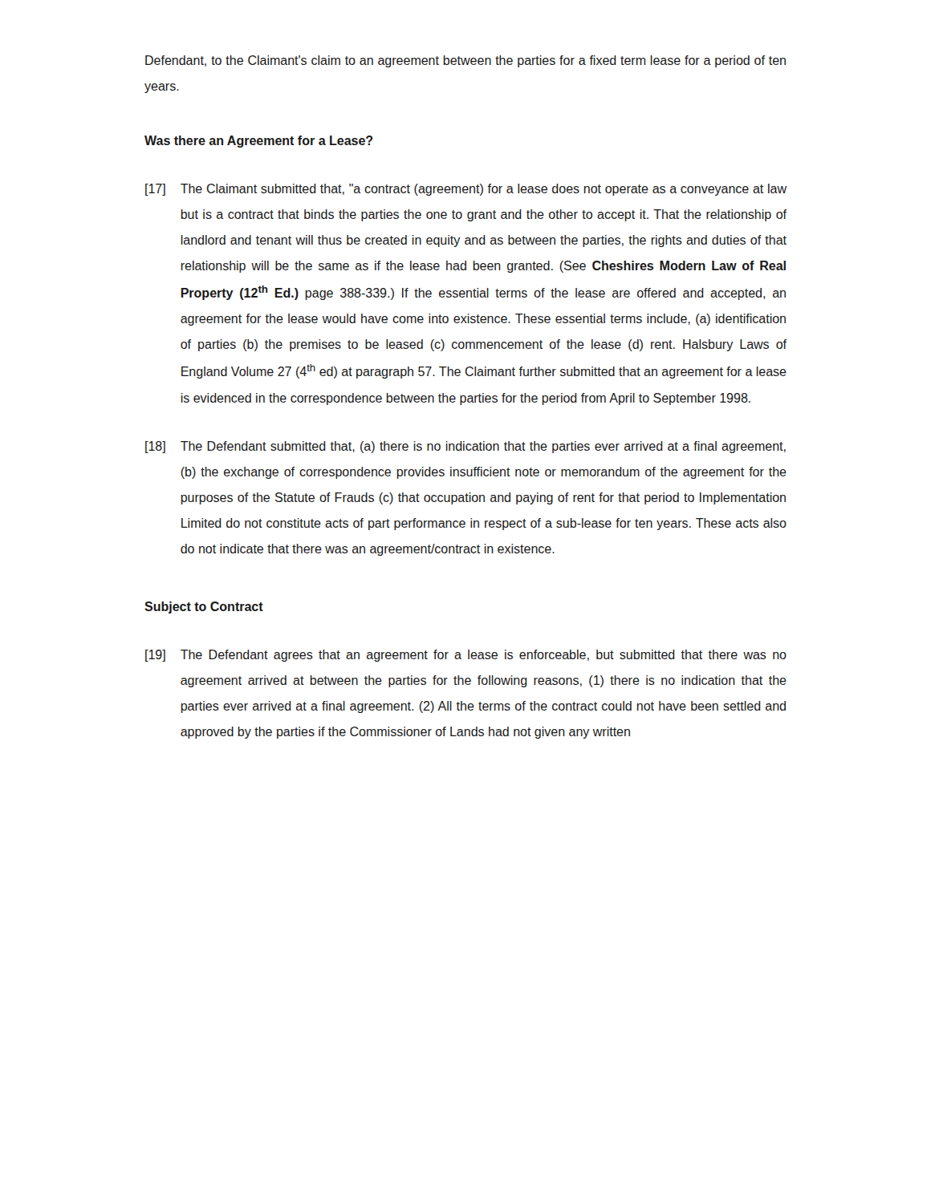Defendant, to the Claimant's claim to an agreement between the parties for a fixed term lease for a period of ten years.
Was there an Agreement for a Lease?
[17]
The Claimant submitted that, "a contract (agreement) for a lease does not operate as a conveyance at law but is a contract that binds the parties the one to grant and the other to accept it. That the relationship of landlord and tenant will thus be created in equity and as between the parties, the rights and duties of that relationship will be the same as if the lease had been granted. (See Cheshires Modern Law of Real Property (12th Ed.) page 388-339.) If the essential terms of the lease are offered and accepted, an agreement for the lease would have come into existence. These essential terms include, (a) identification of parties (b) the premises to be leased (c) commencement of the lease (d) rent. Halsbury Laws of England Volume 27 (4th ed) at paragraph 57. The Claimant further submitted that an agreement for a lease is evidenced in the correspondence between the parties for the period from April to September 1998.
[18]
The Defendant submitted that, (a) there is no indication that the parties ever arrived at a final agreement, (b) the exchange of correspondence provides insufficient note or memorandum of the agreement for the purposes of the Statute of Frauds (c) that occupation and paying of rent for that period to Implementation Limited do not constitute acts of part performance in respect of a sub-lease for ten years. These acts also do not indicate that there was an agreement/contract in existence.
Subject to Contract
[19]
The Defendant agrees that an agreement for a lease is enforceable, but submitted that there was no agreement arrived at between the parties for the following reasons, (1) there is no indication that the parties ever arrived at a final agreement. (2) All the terms of the contract could not have been settled and approved by the parties if the Commissioner of Lands had not given any written